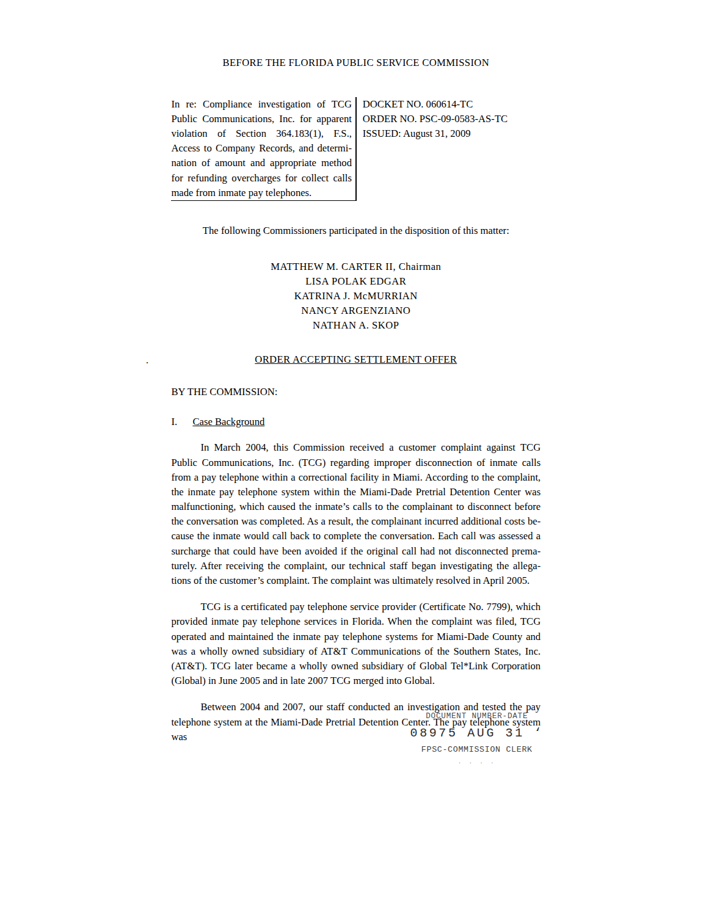BEFORE THE FLORIDA PUBLIC SERVICE COMMISSION
| In re: Compliance investigation of TCG Public Communications, Inc. for apparent violation of Section 364.183(1), F.S., Access to Company Records, and determination of amount and appropriate method for refunding overcharges for collect calls made from inmate pay telephones. | DOCKET NO. 060614-TC ORDER NO. PSC-09-0583-AS-TC ISSUED: August 31, 2009 |
The following Commissioners participated in the disposition of this matter:
MATTHEW M. CARTER II, Chairman
LISA POLAK EDGAR
KATRINA J. McMURRIAN
NANCY ARGENZIANO
NATHAN A. SKOP
ORDER ACCEPTING SETTLEMENT OFFER
.
BY THE COMMISSION:
I. Case Background
In March 2004, this Commission received a customer complaint against TCG Public Communications, Inc. (TCG) regarding improper disconnection of inmate calls from a pay telephone within a correctional facility in Miami. According to the complaint, the inmate pay telephone system within the Miami-Dade Pretrial Detention Center was malfunctioning, which caused the inmate’s calls to the complainant to disconnect before the conversation was completed. As a result, the complainant incurred additional costs because the inmate would call back to complete the conversation. Each call was assessed a surcharge that could have been avoided if the original call had not disconnected prematurely. After receiving the complaint, our technical staff began investigating the allegations of the customer’s complaint. The complaint was ultimately resolved in April 2005.
TCG is a certificated pay telephone service provider (Certificate No. 7799), which provided inmate pay telephone services in Florida. When the complaint was filed, TCG operated and maintained the inmate pay telephone systems for Miami-Dade County and was a wholly owned subsidiary of AT&T Communications of the Southern States, Inc. (AT&T). TCG later became a wholly owned subsidiary of Global Tel*Link Corporation (Global) in June 2005 and in late 2007 TCG merged into Global.
Between 2004 and 2007, our staff conducted an investigation and tested the pay telephone system at the Miami-Dade Pretrial Detention Center. The pay telephone system was
DOCUMENT NUMBER-DATE
08975 AUG 31 ‘
FPSC-COMMISSION CLERK
. . . .